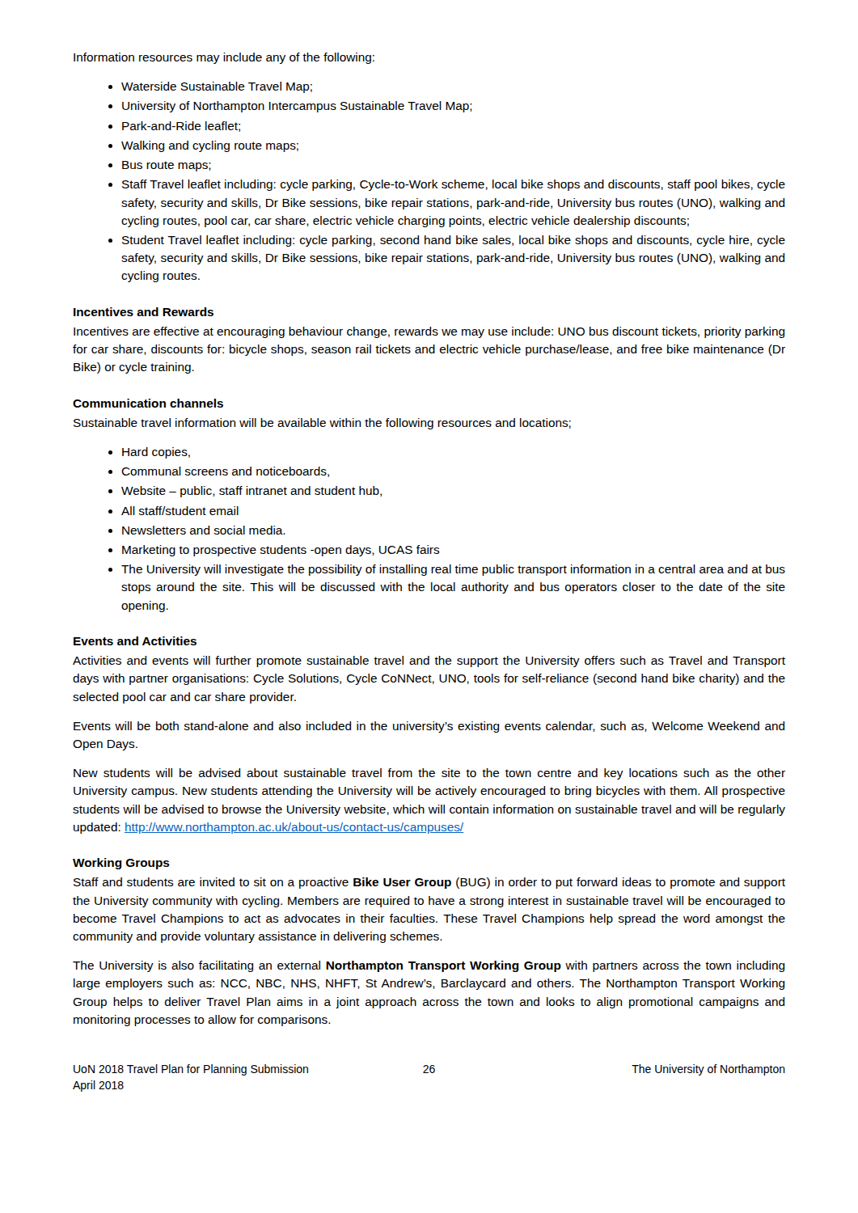Information resources may include any of the following:
Waterside Sustainable Travel Map;
University of Northampton Intercampus Sustainable Travel Map;
Park-and-Ride leaflet;
Walking and cycling route maps;
Bus route maps;
Staff Travel leaflet including: cycle parking, Cycle-to-Work scheme, local bike shops and discounts, staff pool bikes, cycle safety, security and skills, Dr Bike sessions, bike repair stations, park-and-ride, University bus routes (UNO), walking and cycling routes, pool car, car share, electric vehicle charging points, electric vehicle dealership discounts;
Student Travel leaflet including: cycle parking, second hand bike sales, local bike shops and discounts, cycle hire, cycle safety, security and skills, Dr Bike sessions, bike repair stations, park-and-ride, University bus routes (UNO), walking and cycling routes.
Incentives and Rewards
Incentives are effective at encouraging behaviour change, rewards we may use include: UNO bus discount tickets, priority parking for car share, discounts for: bicycle shops, season rail tickets and electric vehicle purchase/lease, and free bike maintenance (Dr Bike) or cycle training.
Communication channels
Sustainable travel information will be available within the following resources and locations;
Hard copies,
Communal screens and noticeboards,
Website – public, staff intranet and student hub,
All staff/student email
Newsletters and social media.
Marketing to prospective students -open days, UCAS fairs
The University will investigate the possibility of installing real time public transport information in a central area and at bus stops around the site. This will be discussed with the local authority and bus operators closer to the date of the site opening.
Events and Activities
Activities and events will further promote sustainable travel and the support the University offers such as Travel and Transport days with partner organisations: Cycle Solutions, Cycle CoNNect, UNO, tools for self-reliance (second hand bike charity) and the selected pool car and car share provider.
Events will be both stand-alone and also included in the university’s existing events calendar, such as, Welcome Weekend and Open Days.
New students will be advised about sustainable travel from the site to the town centre and key locations such as the other University campus. New students attending the University will be actively encouraged to bring bicycles with them. All prospective students will be advised to browse the University website, which will contain information on sustainable travel and will be regularly updated: http://www.northampton.ac.uk/about-us/contact-us/campuses/
Working Groups
Staff and students are invited to sit on a proactive Bike User Group (BUG) in order to put forward ideas to promote and support the University community with cycling. Members are required to have a strong interest in sustainable travel will be encouraged to become Travel Champions to act as advocates in their faculties. These Travel Champions help spread the word amongst the community and provide voluntary assistance in delivering schemes.
The University is also facilitating an external Northampton Transport Working Group with partners across the town including large employers such as: NCC, NBC, NHS, NHFT, St Andrew’s, Barclaycard and others. The Northampton Transport Working Group helps to deliver Travel Plan aims in a joint approach across the town and looks to align promotional campaigns and monitoring processes to allow for comparisons.
UoN 2018 Travel Plan for Planning Submission
April 2018
26
The University of Northampton